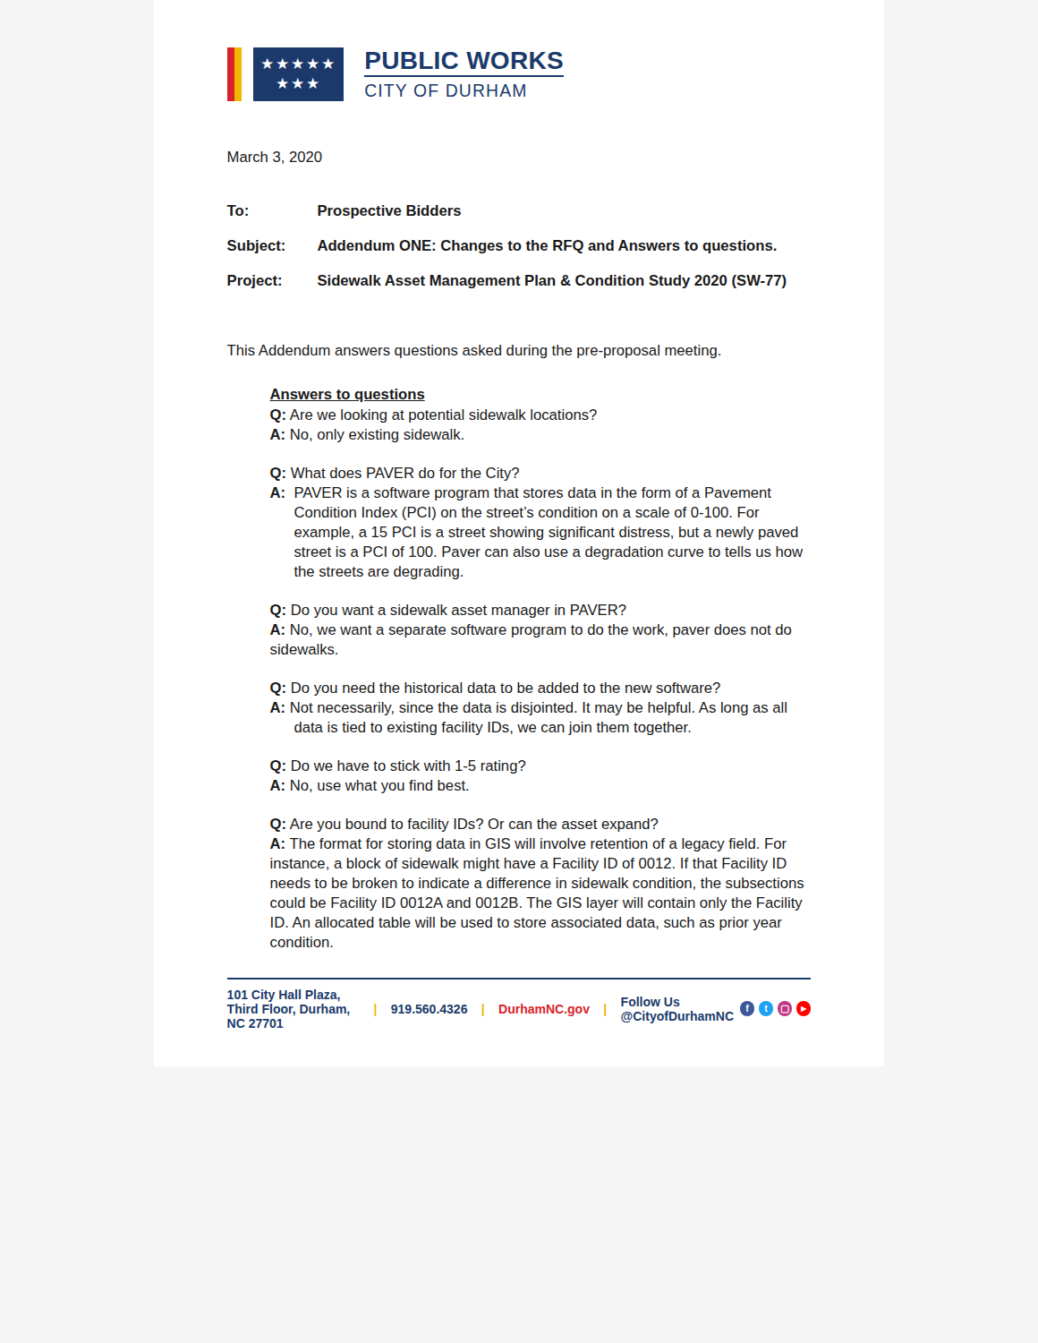★★★★★
★★★
PUBLIC WORKS CITY OF DURHAM
March 3, 2020
| To: | Prospective Bidders |
| Subject: | Addendum ONE: Changes to the RFQ and Answers to questions. |
| Project: | Sidewalk Asset Management Plan & Condition Study 2020 (SW-77) |
This Addendum answers questions asked during the pre-proposal meeting.
Answers to questions
Q: Are we looking at potential sidewalk locations?
A: No, only existing sidewalk.
Q: What does PAVER do for the City?
A: PAVER is a software program that stores data in the form of a Pavement Condition Index (PCI) on the street’s condition on a scale of 0-100. For example, a 15 PCI is a street showing significant distress, but a newly paved street is a PCI of 100. Paver can also use a degradation curve to tells us how the streets are degrading.
Q: Do you want a sidewalk asset manager in PAVER?
A: No, we want a separate software program to do the work, paver does not do sidewalks.
Q: Do you need the historical data to be added to the new software?
A: Not necessarily, since the data is disjointed. It may be helpful. As long as all data is tied to existing facility IDs, we can join them together.
Q: Do we have to stick with 1-5 rating?
A: No, use what you find best.
Q: Are you bound to facility IDs? Or can the asset expand?
A: The format for storing data in GIS will involve retention of a legacy field. For instance, a block of sidewalk might have a Facility ID of 0012. If that Facility ID needs to be broken to indicate a difference in sidewalk condition, the subsections could be Facility ID 0012A and 0012B. The GIS layer will contain only the Facility ID. An allocated table will be used to store associated data, such as prior year condition.
101 City Hall Plaza, Third Floor, Durham, NC 27701 | 919.560.4326 | DurhamNC.gov | Follow Us @CityofDurhamNC ft▢►